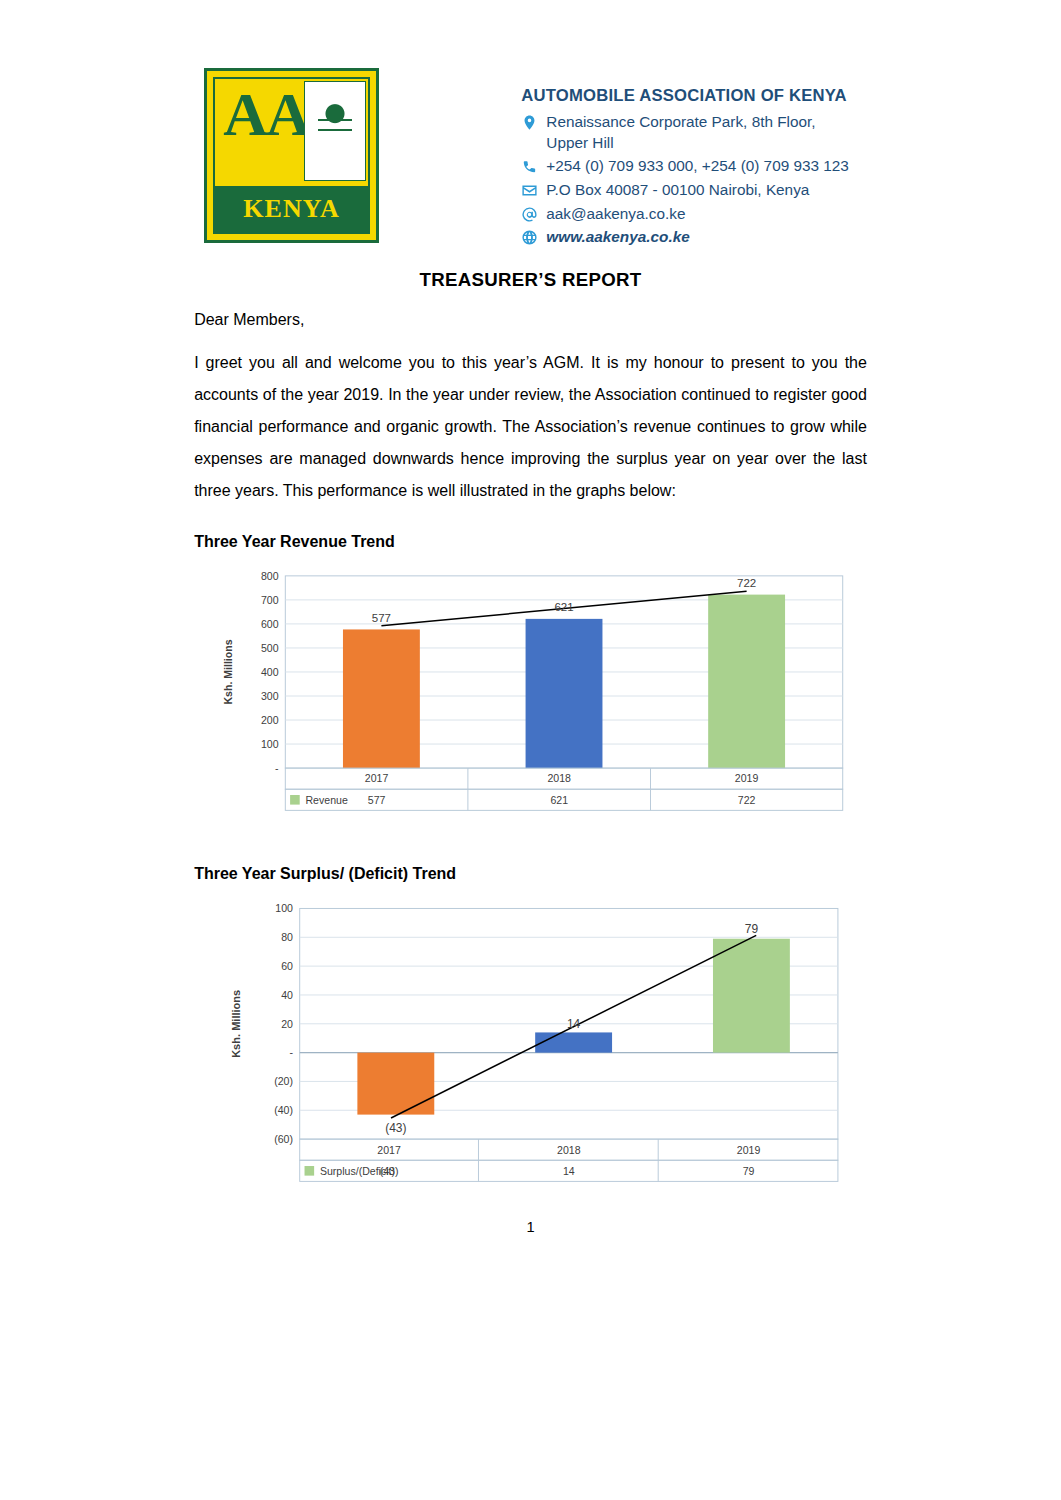AA
KENYA
AUTOMOBILE ASSOCIATION OF KENYA
Renaissance Corporate Park, 8th Floor,
Upper Hill
+254 (0) 709 933 000, +254 (0) 709 933 123
P.O Box 40087 - 00100 Nairobi, Kenya
aak@aakenya.co.ke
www.aakenya.co.ke
TREASURER’S REPORT
Dear Members,
I greet you all and welcome you to this year’s AGM. It is my honour to present to you the accounts of the year 2019. In the year under review, the Association continued to register good financial performance and organic growth. The Association’s revenue continues to grow while expenses are managed downwards hence improving the surplus year on year over the last three years. This performance is well illustrated in the graphs below:
Three Year Revenue Trend
800 700 600 500 400 300 200 100 - Ksh. Millions 577 621 722 2017 2018 2019 Revenue 577 621 722
Three Year Surplus/ (Deficit) Trend
100 80 60 40 20 - (20) (40) (60) Ksh. Millions (43) 14 79 2017 2018 2019 Surplus/(Deficit) (43) 14 79
1